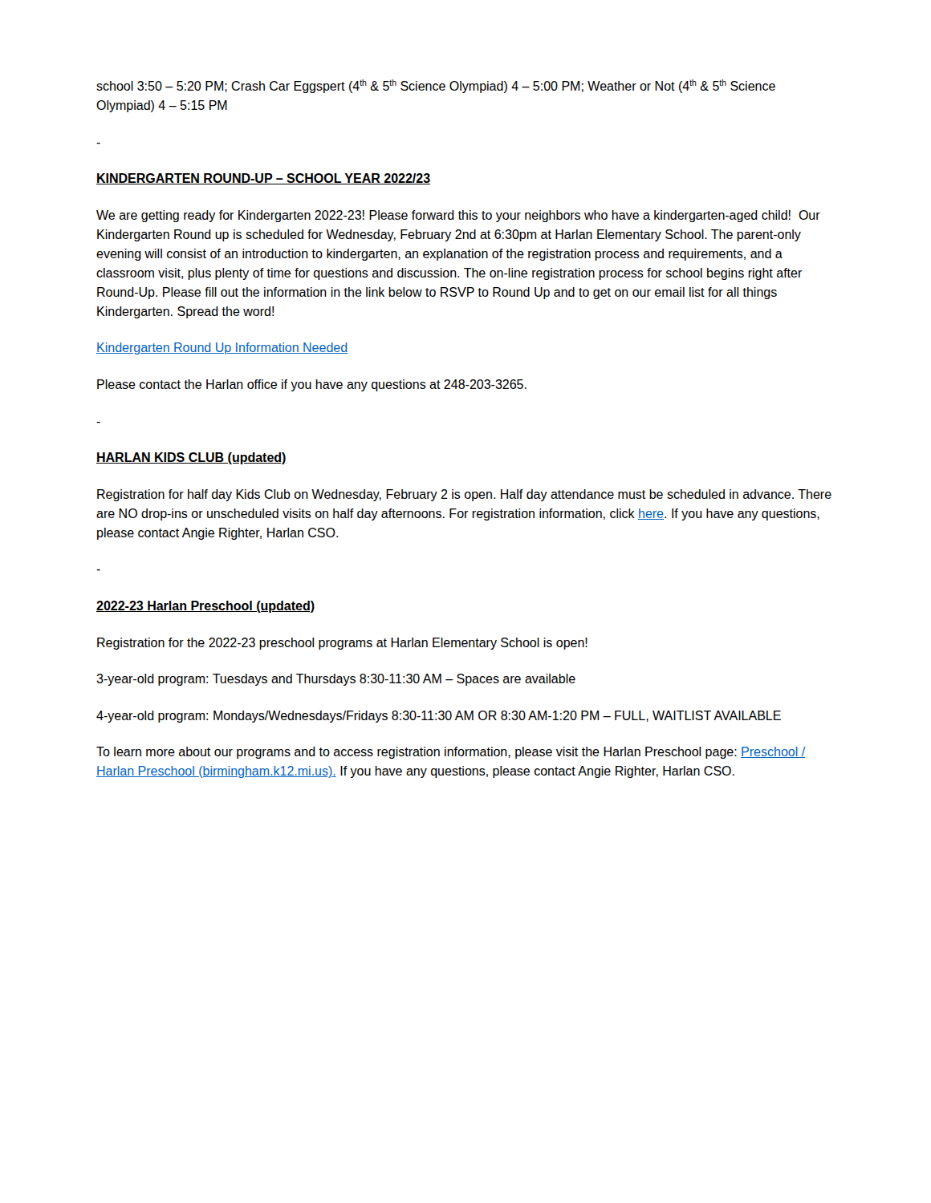school 3:50 – 5:20 PM; Crash Car Eggspert (4th & 5th Science Olympiad) 4 – 5:00 PM; Weather or Not (4th & 5th Science Olympiad) 4 – 5:15 PM
-
KINDERGARTEN ROUND-UP – SCHOOL YEAR 2022/23
We are getting ready for Kindergarten 2022-23! Please forward this to your neighbors who have a kindergarten-aged child! Our Kindergarten Round up is scheduled for Wednesday, February 2nd at 6:30pm at Harlan Elementary School. The parent-only evening will consist of an introduction to kindergarten, an explanation of the registration process and requirements, and a classroom visit, plus plenty of time for questions and discussion. The on-line registration process for school begins right after Round-Up. Please fill out the information in the link below to RSVP to Round Up and to get on our email list for all things Kindergarten. Spread the word!
Kindergarten Round Up Information Needed
Please contact the Harlan office if you have any questions at 248-203-3265.
-
HARLAN KIDS CLUB (updated)
Registration for half day Kids Club on Wednesday, February 2 is open. Half day attendance must be scheduled in advance. There are NO drop-ins or unscheduled visits on half day afternoons. For registration information, click here. If you have any questions, please contact Angie Righter, Harlan CSO.
-
2022-23 Harlan Preschool (updated)
Registration for the 2022-23 preschool programs at Harlan Elementary School is open!
3-year-old program: Tuesdays and Thursdays 8:30-11:30 AM – Spaces are available
4-year-old program: Mondays/Wednesdays/Fridays 8:30-11:30 AM OR 8:30 AM-1:20 PM – FULL, WAITLIST AVAILABLE
To learn more about our programs and to access registration information, please visit the Harlan Preschool page: Preschool / Harlan Preschool (birmingham.k12.mi.us). If you have any questions, please contact Angie Righter, Harlan CSO.